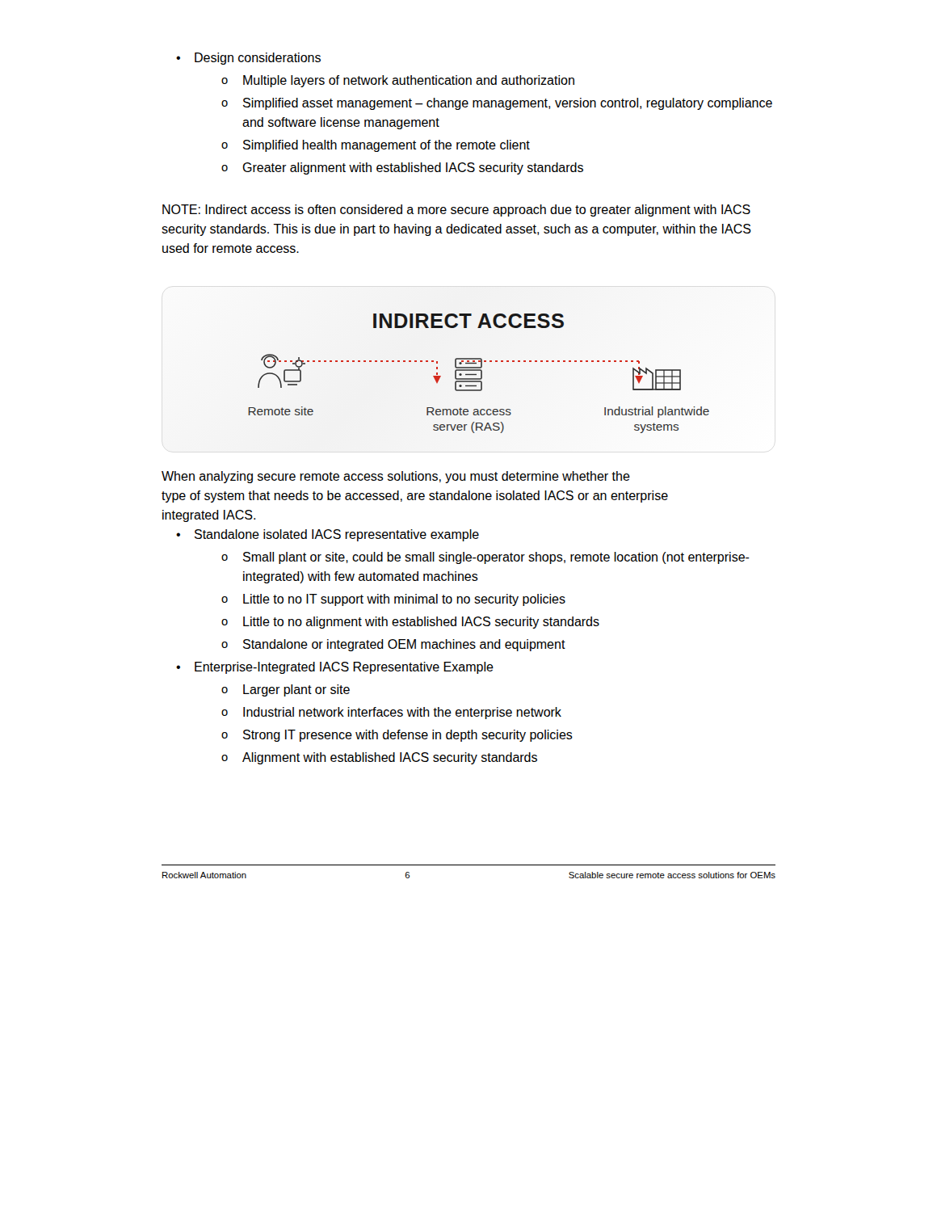Design considerations
Multiple layers of network authentication and authorization
Simplified asset management – change management, version control, regulatory compliance and software license management
Simplified health management of the remote client
Greater alignment with established IACS security standards
NOTE: Indirect access is often considered a more secure approach due to greater alignment with IACS security standards. This is due in part to having a dedicated asset, such as a computer, within the IACS used for remote access.
INDIRECT ACCESS
Remote site
Remote access
server (RAS)
Industrial plantwide
systems
When analyzing secure remote access solutions, you must determine whether the
type of system that needs to be accessed, are standalone isolated IACS or an enterprise
integrated IACS.
Standalone isolated IACS representative example
Small plant or site, could be small single-operator shops, remote location (not enterprise-integrated) with few automated machines
Little to no IT support with minimal to no security policies
Little to no alignment with established IACS security standards
Standalone or integrated OEM machines and equipment
Enterprise-Integrated IACS Representative Example
Larger plant or site
Industrial network interfaces with the enterprise network
Strong IT presence with defense in depth security policies
Alignment with established IACS security standards
Rockwell Automation
6
Scalable secure remote access solutions for OEMs